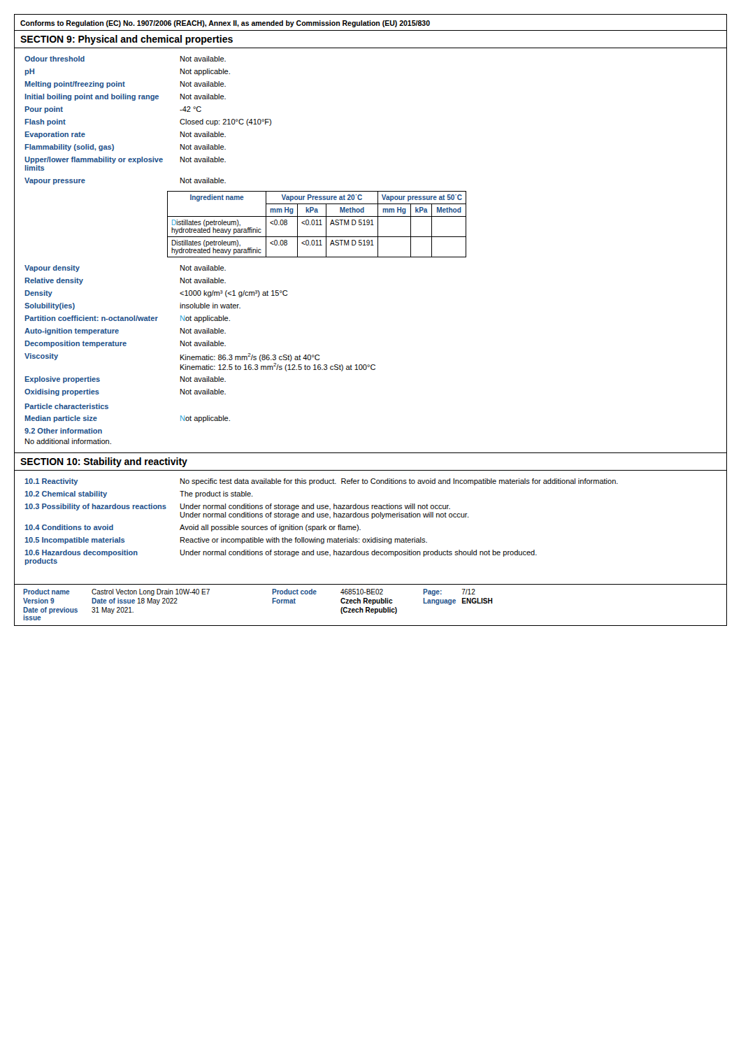Conforms to Regulation (EC) No. 1907/2006 (REACH), Annex II, as amended by Commission Regulation (EU) 2015/830
SECTION 9: Physical and chemical properties
| Odour threshold | Not available. |
| pH | Not applicable. |
| Melting point/freezing point | Not available. |
| Initial boiling point and boiling range | Not available. |
| Pour point | -42 °C |
| Flash point | Closed cup: 210°C (410°F) |
| Evaporation rate | Not available. |
| Flammability (solid, gas) | Not available. |
| Upper/lower flammability or explosive limits | Not available. |
| Vapour pressure | Not available. |
| Ingredient name | Vapour Pressure at 20˙C | Vapour pressure at 50˙C |
| --- | --- | --- |
| mm Hg | kPa | Method | mm Hg | kPa | Method |
| D istillates (petroleum), hydrotreated heavy paraffinic | <0.08 | <0.011 | ASTM D 5191 | | | |
| Distillates (petroleum), hydrotreated heavy paraffinic | <0.08 | <0.011 | ASTM D 5191 | | | |
| Vapour density | Not available. |
| Relative density | Not available. |
| Density | <1000 kg/m³ (<1 g/cm³) at 15°C |
| Solubility(ies) | insoluble in water. |
| Partition coefficient: n-octanol/water | N ot applicable. |
| Auto-ignition temperature | Not available. |
| Decomposition temperature | Not available. |
| Viscosity | Kinematic: 86.3 mm 2 /s (86.3 cSt) at 40°C Kinematic: 12.5 to 16.3 mm 2 /s (12.5 to 16.3 cSt) at 100°C |
| Explosive properties | Not available. |
| Oxidising properties | Not available. |
Particle characteristics
| Median particle size | N ot applicable. |
| 9.2 Other information | |
No additional information.
SECTION 10: Stability and reactivity
| 10.1 Reactivity | No specific test data available for this product. Refer to Conditions to avoid and Incompatible materials for additional information. |
| 10.2 Chemical stability | The product is stable. |
| 10.3 Possibility of hazardous reactions | Under normal conditions of storage and use, hazardous reactions will not occur. Under normal conditions of storage and use, hazardous polymerisation will not occur. |
| 10.4 Conditions to avoid | Avoid all possible sources of ignition (spark or flame). |
| 10.5 Incompatible materials | Reactive or incompatible with the following materials: oxidising materials. |
| 10.6 Hazardous decomposition products | Under normal conditions of storage and use, hazardous decomposition products should not be produced. |
| Product name | Castrol Vecton Long Drain 10W-40 E7 | Product code | 468510-BE02 | Page: | 7/12 |
| Version 9 | Date of issue 18 May 2022 | Format | Czech Republic | Language | ENGLISH |
| Date of previous issue | 31 May 2021. | | (Czech Republic) | | |